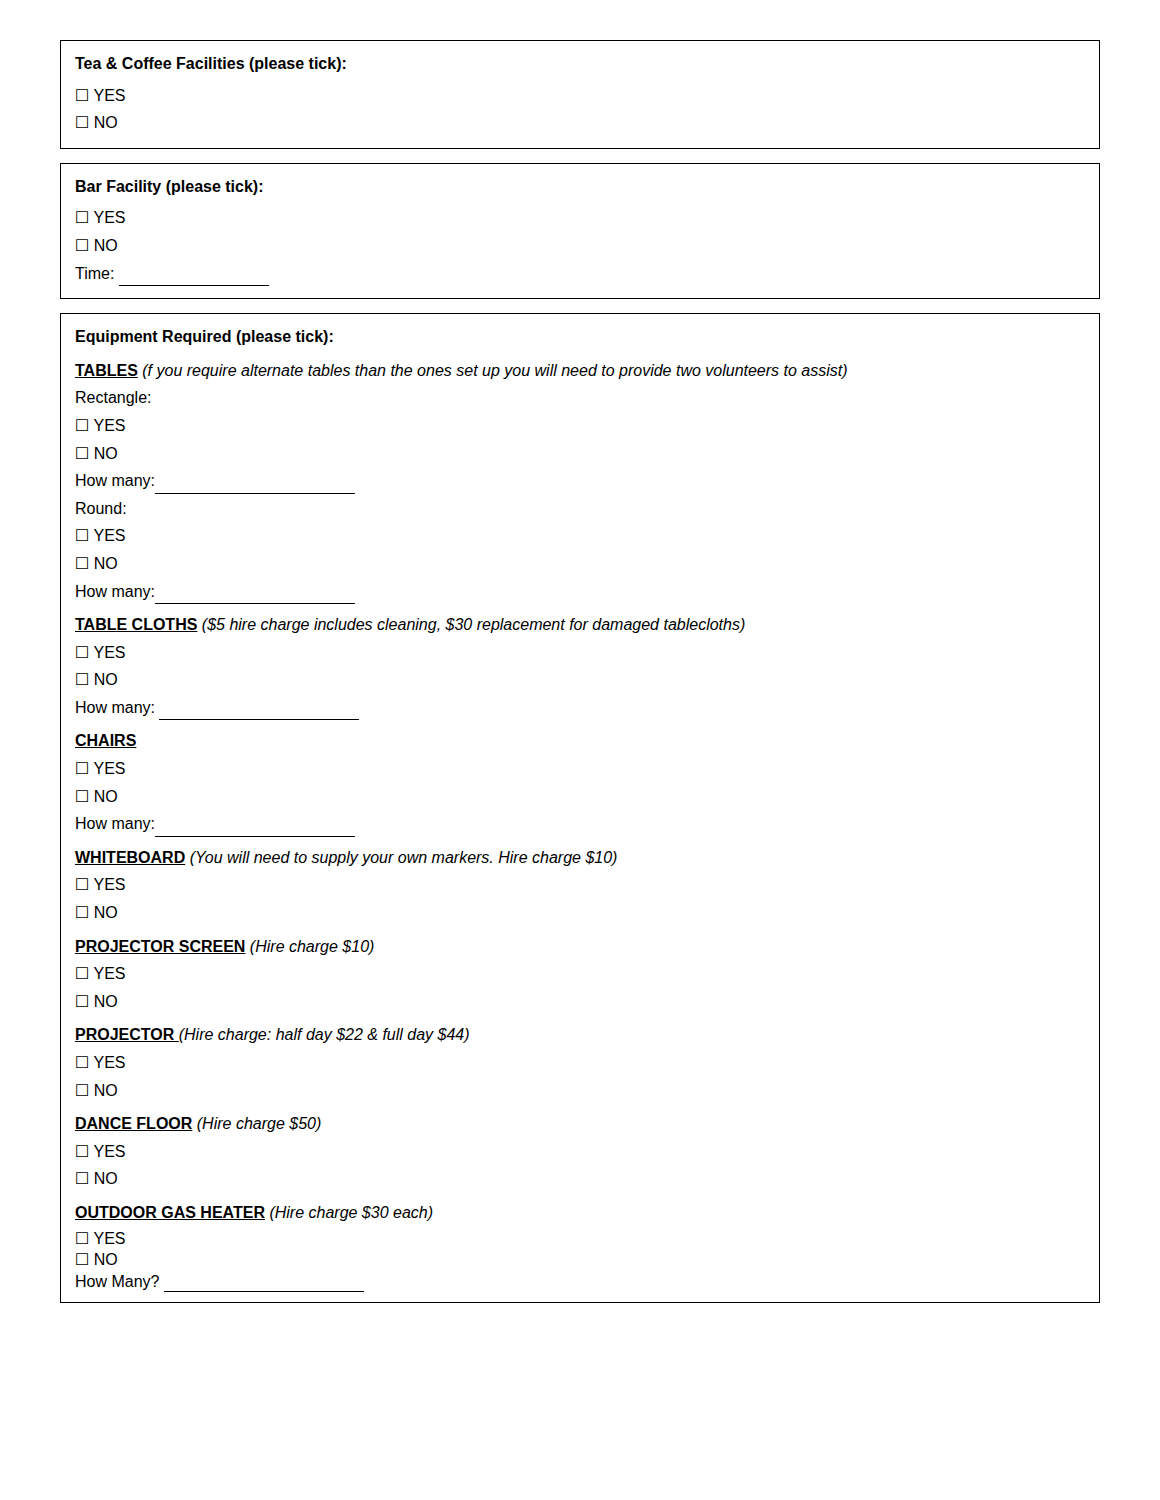Tea & Coffee Facilities (please tick):
☐ YES
☐ NO
Bar Facility (please tick):
☐ YES
☐ NO
Time:
Equipment Required (please tick):
TABLES (f you require alternate tables than the ones set up you will need to provide two volunteers to assist)
Rectangle:
☐ YES
☐ NO
How many:
Round:
☐ YES
☐ NO
How many:
TABLE CLOTHS ($5 hire charge includes cleaning, $30 replacement for damaged tablecloths)
☐ YES
☐ NO
How many:
CHAIRS
☐ YES
☐ NO
How many:
WHITEBOARD (You will need to supply your own markers. Hire charge $10)
☐ YES
☐ NO
PROJECTOR SCREEN (Hire charge $10)
☐ YES
☐ NO
PROJECTOR (Hire charge: half day $22 & full day $44)
☐ YES
☐ NO
DANCE FLOOR (Hire charge $50)
☐ YES
☐ NO
OUTDOOR GAS HEATER (Hire charge $30 each)
☐ YES
☐ NO
How Many?